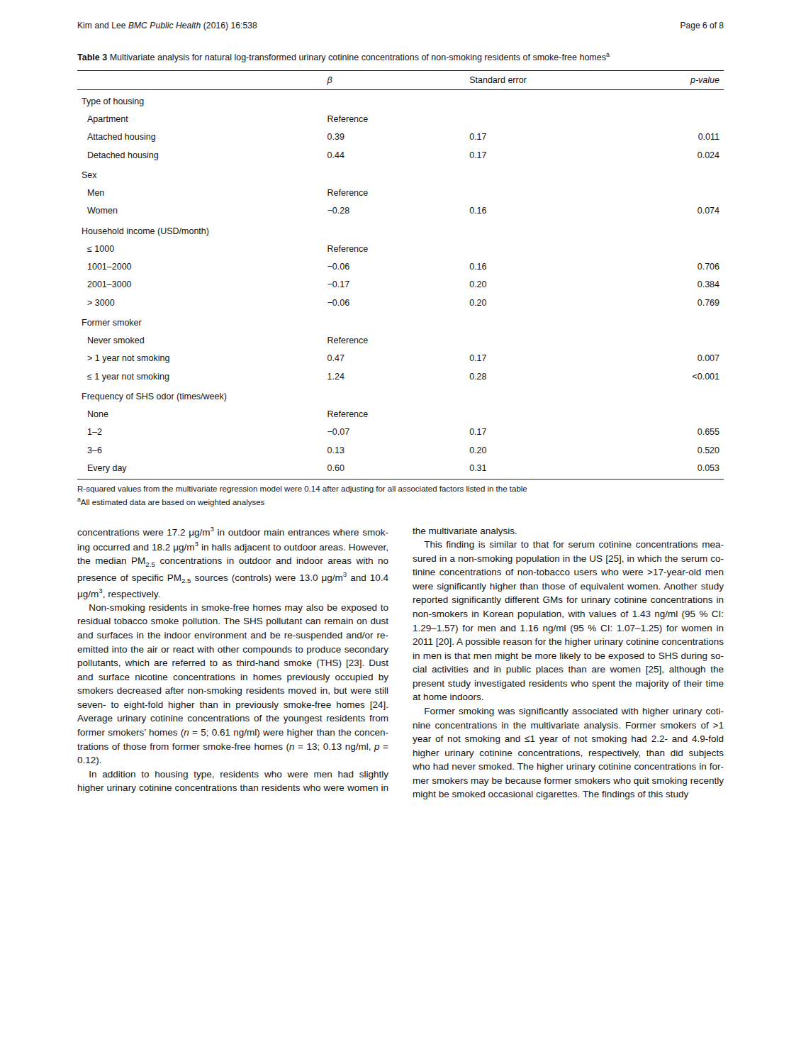Kim and Lee BMC Public Health (2016) 16:538
Page 6 of 8
Table 3 Multivariate analysis for natural log-transformed urinary cotinine concentrations of non-smoking residents of smoke-free homesa
| | β | Standard error | p-value |
| --- | --- | --- | --- |
| Type of housing | | | |
| Apartment | Reference | | |
| Attached housing | 0.39 | 0.17 | 0.011 |
| Detached housing | 0.44 | 0.17 | 0.024 |
| Sex | | | |
| Men | Reference | | |
| Women | −0.28 | 0.16 | 0.074 |
| Household income (USD/month) | | | |
| ≤ 1000 | Reference | | |
| 1001–2000 | −0.06 | 0.16 | 0.706 |
| 2001–3000 | −0.17 | 0.20 | 0.384 |
| > 3000 | −0.06 | 0.20 | 0.769 |
| Former smoker | | | |
| Never smoked | Reference | | |
| > 1 year not smoking | 0.47 | 0.17 | 0.007 |
| ≤ 1 year not smoking | 1.24 | 0.28 | <0.001 |
| Frequency of SHS odor (times/week) | | | |
| None | Reference | | |
| 1–2 | −0.07 | 0.17 | 0.655 |
| 3–6 | 0.13 | 0.20 | 0.520 |
| Every day | 0.60 | 0.31 | 0.053 |
R-squared values from the multivariate regression model were 0.14 after adjusting for all associated factors listed in the table
aAll estimated data are based on weighted analyses
concentrations were 17.2 μg/m3 in outdoor main entrances where smoking occurred and 18.2 μg/m3 in halls adjacent to outdoor areas. However, the median PM2.5 concentrations in outdoor and indoor areas with no presence of specific PM2.5 sources (controls) were 13.0 μg/m3 and 10.4 μg/m3, respectively.
Non-smoking residents in smoke-free homes may also be exposed to residual tobacco smoke pollution. The SHS pollutant can remain on dust and surfaces in the indoor environment and be re-suspended and/or re-emitted into the air or react with other compounds to produce secondary pollutants, which are referred to as third-hand smoke (THS) [23]. Dust and surface nicotine concentrations in homes previously occupied by smokers decreased after non-smoking residents moved in, but were still seven- to eight-fold higher than in previously smoke-free homes [24]. Average urinary cotinine concentrations of the youngest residents from former smokers’ homes (n = 5; 0.61 ng/ml) were higher than the concentrations of those from former smoke-free homes (n = 13; 0.13 ng/ml, p = 0.12).
In addition to housing type, residents who were men had slightly higher urinary cotinine concentrations than residents who were women in the multivariate analysis.
This finding is similar to that for serum cotinine concentrations measured in a non-smoking population in the US [25], in which the serum cotinine concentrations of non-tobacco users who were >17-year-old men were significantly higher than those of equivalent women. Another study reported significantly different GMs for urinary cotinine concentrations in non-smokers in Korean population, with values of 1.43 ng/ml (95 % CI: 1.29–1.57) for men and 1.16 ng/ml (95 % CI: 1.07–1.25) for women in 2011 [20]. A possible reason for the higher urinary cotinine concentrations in men is that men might be more likely to be exposed to SHS during social activities and in public places than are women [25], although the present study investigated residents who spent the majority of their time at home indoors.
Former smoking was significantly associated with higher urinary cotinine concentrations in the multivariate analysis. Former smokers of >1 year of not smoking and ≤1 year of not smoking had 2.2- and 4.9-fold higher urinary cotinine concentrations, respectively, than did subjects who had never smoked. The higher urinary cotinine concentrations in former smokers may be because former smokers who quit smoking recently might be smoked occasional cigarettes. The findings of this study